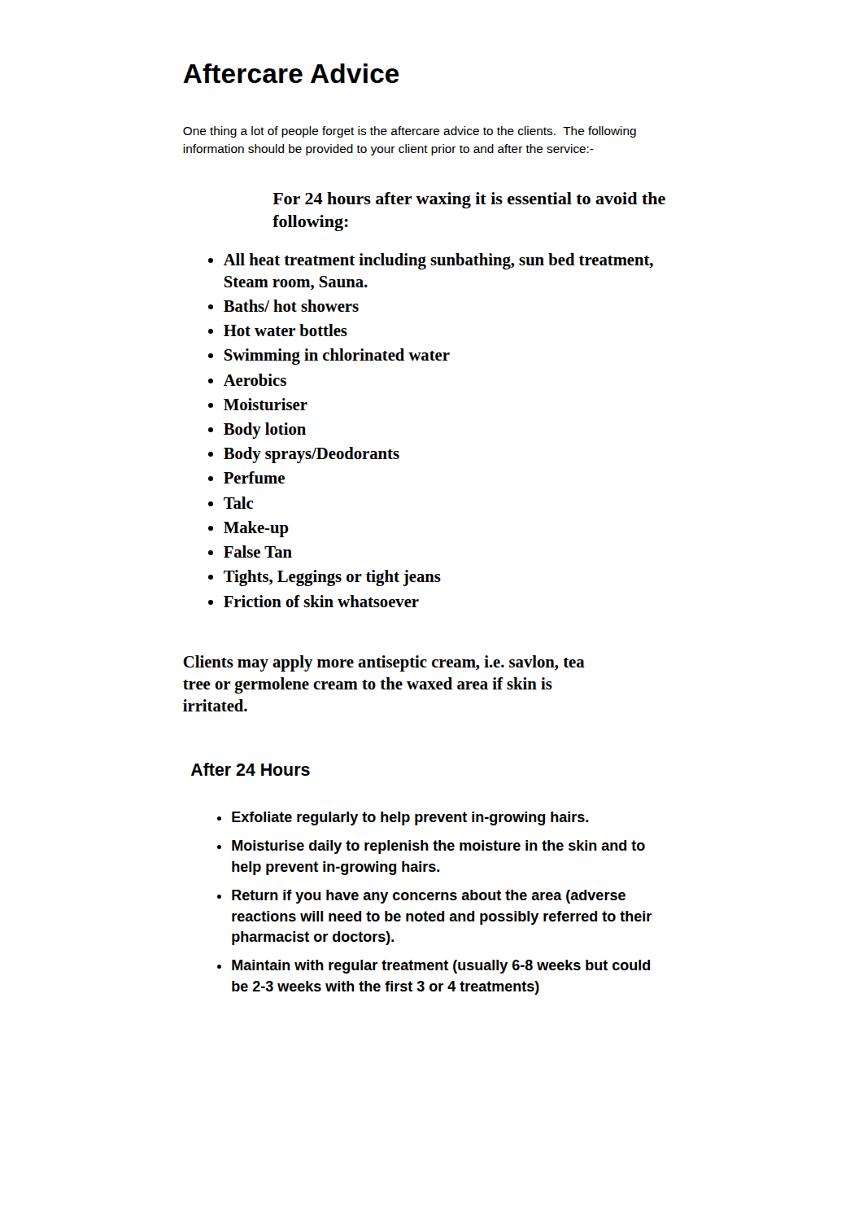Aftercare Advice
One thing a lot of people forget is the aftercare advice to the clients. The following information should be provided to your client prior to and after the service:-
For 24 hours after waxing it is essential to avoid the following:
All heat treatment including sunbathing, sun bed treatment, Steam room, Sauna.
Baths/ hot showers
Hot water bottles
Swimming in chlorinated water
Aerobics
Moisturiser
Body lotion
Body sprays/Deodorants
Perfume
Talc
Make-up
False Tan
Tights, Leggings or tight jeans
Friction of skin whatsoever
Clients may apply more antiseptic cream, i.e. savlon, tea tree or germolene cream to the waxed area if skin is irritated.
After 24 Hours
Exfoliate regularly to help prevent in-growing hairs.
Moisturise daily to replenish the moisture in the skin and to help prevent in-growing hairs.
Return if you have any concerns about the area (adverse reactions will need to be noted and possibly referred to their pharmacist or doctors).
Maintain with regular treatment (usually 6-8 weeks but could be 2-3 weeks with the first 3 or 4 treatments)